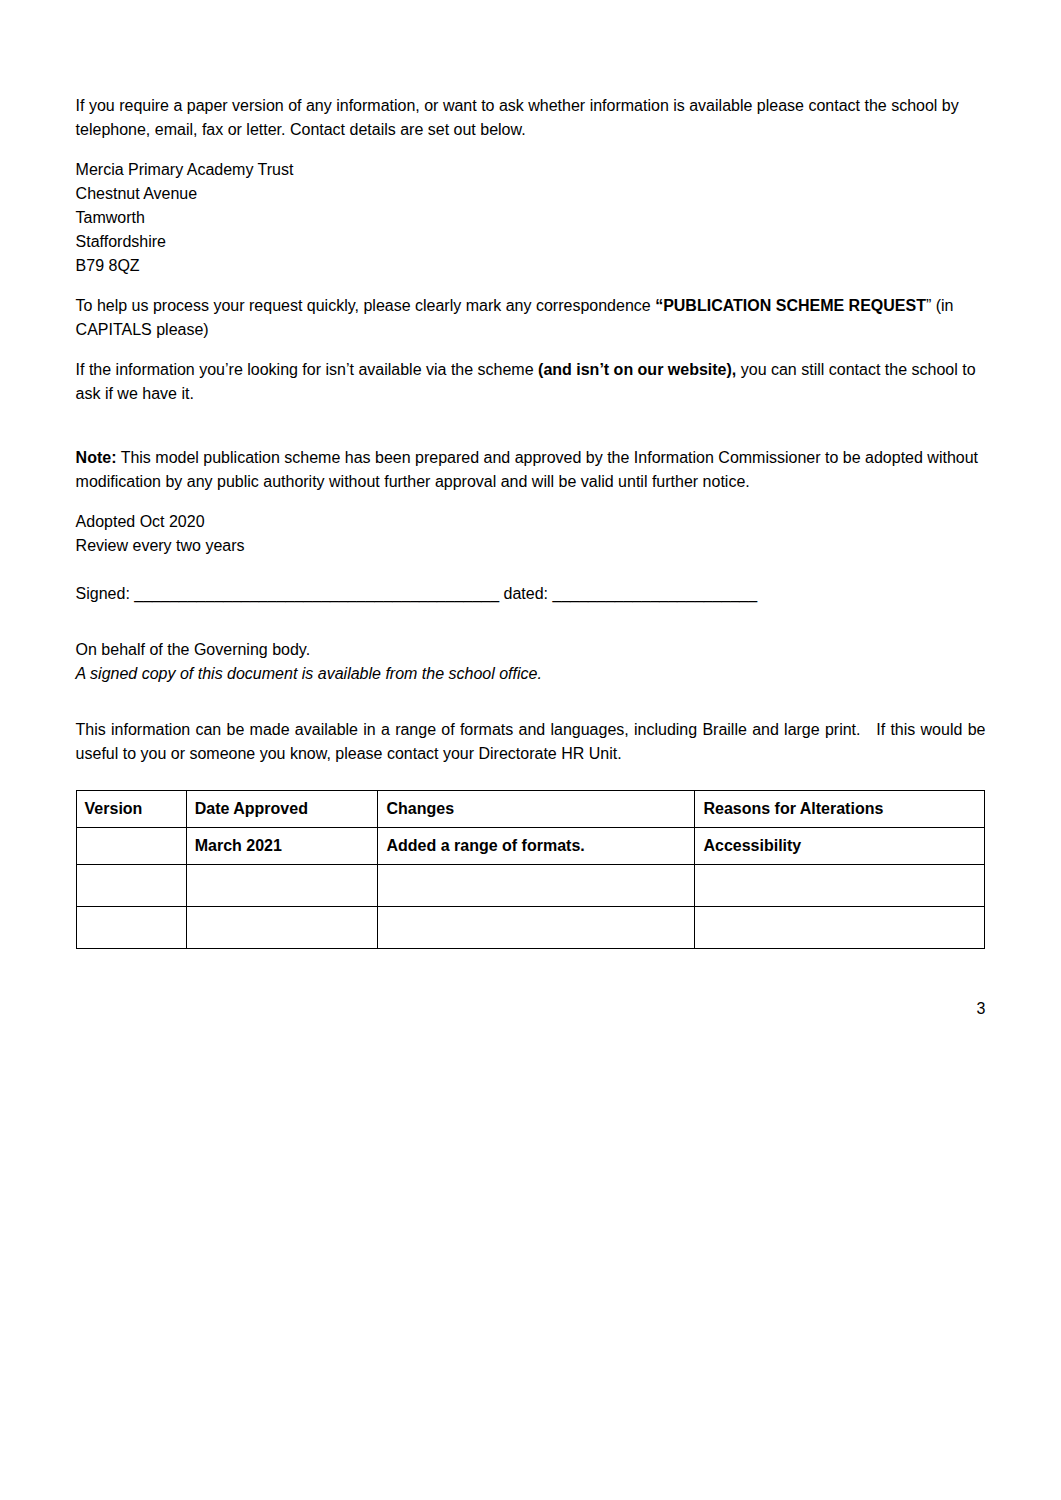If you require a paper version of any information, or want to ask whether information is available please contact the school by telephone, email, fax or letter. Contact details are set out below.
Mercia Primary Academy Trust
Chestnut Avenue
Tamworth
Staffordshire
B79 8QZ
To help us process your request quickly, please clearly mark any correspondence “PUBLICATION SCHEME REQUEST” (in CAPITALS please)
If the information you’re looking for isn’t available via the scheme (and isn’t on our website), you can still contact the school to ask if we have it.
Note: This model publication scheme has been prepared and approved by the Information Commissioner to be adopted without modification by any public authority without further approval and will be valid until further notice.
Adopted Oct 2020
Review every two years
Signed: _________________________________________ dated: _______________________
On behalf of the Governing body.
A signed copy of this document is available from the school office.
This information can be made available in a range of formats and languages, including Braille and large print. If this would be useful to you or someone you know, please contact your Directorate HR Unit.
| Version | Date Approved | Changes | Reasons for Alterations |
| --- | --- | --- | --- |
| | March 2021 | Added a range of formats. | Accessibility |
3